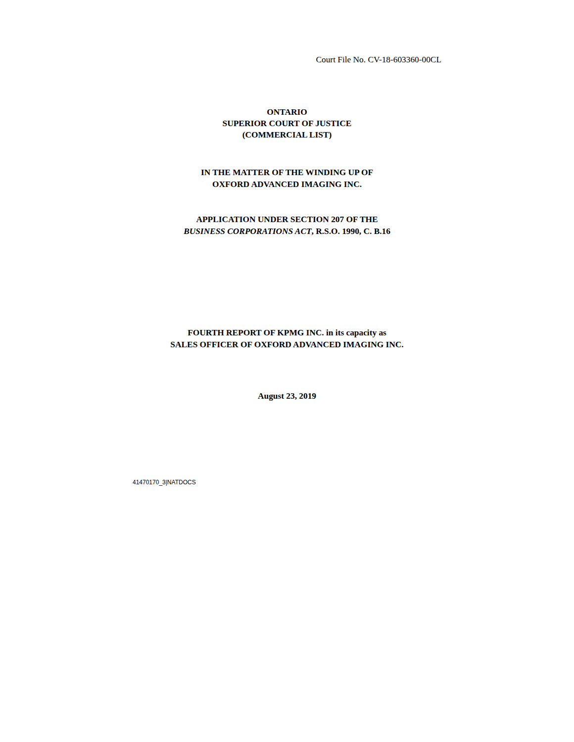Court File No. CV-18-603360-00CL
Ontario
Superior Court of Justice
(Commercial List)
In the Matter of the Winding Up of
Oxford Advanced Imaging Inc.
Application under Section 207 of the
Business Corporations Act, R.S.O. 1990, c. B.16
Fourth Report of KPMG Inc. in its capacity as
Sales Officer of Oxford Advanced Imaging Inc.
August 23, 2019
41470170_3|NATDOCS